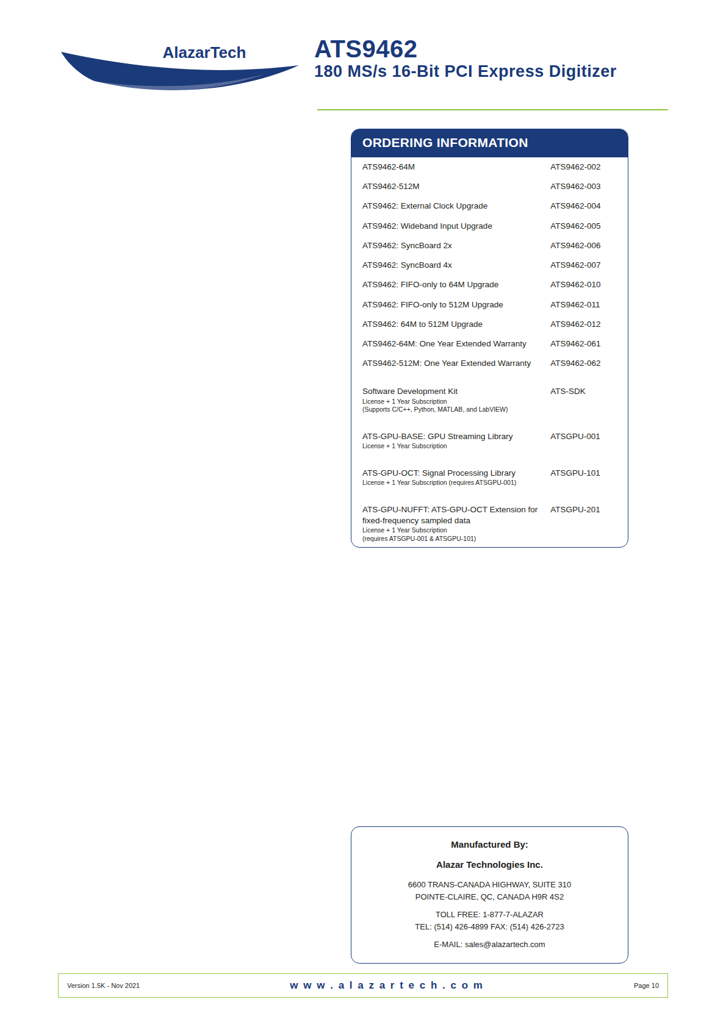AlazarTech
ATS9462
180 MS/s 16-Bit PCI Express Digitizer
ORDERING INFORMATION
| ATS9462-64M | ATS9462-002 |
| ATS9462-512M | ATS9462-003 |
| ATS9462: External Clock Upgrade | ATS9462-004 |
| ATS9462: Wideband Input Upgrade | ATS9462-005 |
| ATS9462: SyncBoard 2x | ATS9462-006 |
| ATS9462: SyncBoard 4x | ATS9462-007 |
| ATS9462: FIFO-only to 64M Upgrade | ATS9462-010 |
| ATS9462: FIFO-only to 512M Upgrade | ATS9462-011 |
| ATS9462: 64M to 512M Upgrade | ATS9462-012 |
| ATS9462-64M: One Year Extended Warranty | ATS9462-061 |
| ATS9462-512M: One Year Extended Warranty | ATS9462-062 |
| Software Development Kit License + 1 Year Subscription (Supports C/C++, Python, MATLAB, and LabVIEW) | ATS-SDK |
| ATS-GPU-BASE: GPU Streaming Library License + 1 Year Subscription | ATSGPU-001 |
| ATS-GPU-OCT: Signal Processing Library License + 1 Year Subscription (requires ATSGPU-001) | ATSGPU-101 |
| ATS-GPU-NUFFT: ATS-GPU-OCT Extension for fixed-frequency sampled data License + 1 Year Subscription (requires ATSGPU-001 & ATSGPU-101) | ATSGPU-201 |
Manufactured By:
Alazar Technologies Inc.
6600 TRANS-CANADA HIGHWAY, SUITE 310
POINTE-CLAIRE, QC, CANADA H9R 4S2
TOLL FREE: 1-877-7-ALAZAR
TEL: (514) 426-4899 FAX: (514) 426-2723
E-MAIL: sales@alazartech.com
Version 1.5K - Nov 2021
w w w . a l a z a r t e c h . c o m
Page 10